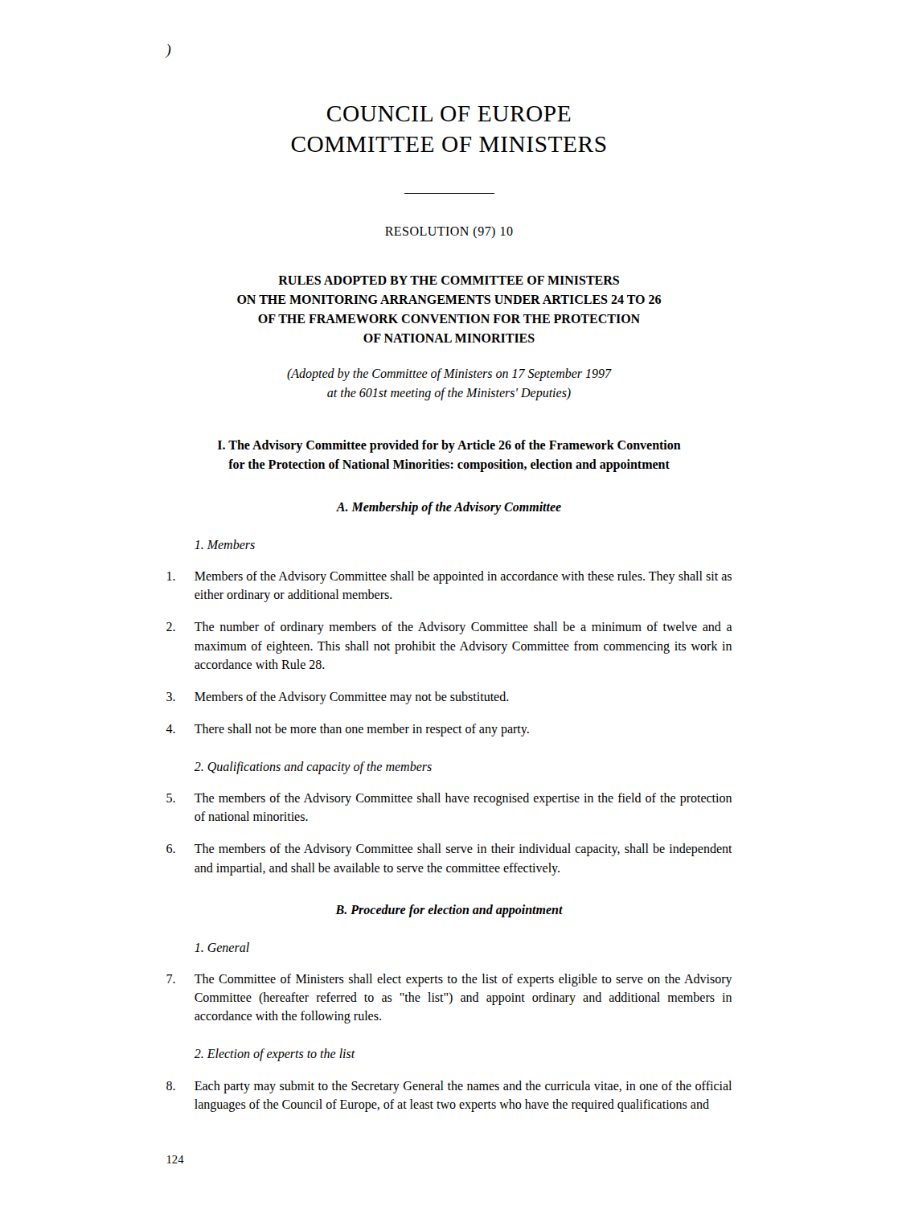)
COUNCIL OF EUROPECOMMITTEE OF MINISTERS
RESOLUTION (97) 10
Rules adopted by the Committee of Ministers
on the monitoring arrangements under Articles 24 to 26
of the Framework Convention for the Protection
of National Minorities
(Adopted by the Committee of Ministers on 17 September 1997
at the 601st meeting of the Ministers' Deputies)
I. The Advisory Committee provided for by Article 26 of the Framework Convention
for the Protection of National Minorities: composition, election and appointment
A. Membership of the Advisory Committee
1. Members
1. Members of the Advisory Committee shall be appointed in accordance with these rules. They shall sit as either ordinary or additional members.
2. The number of ordinary members of the Advisory Committee shall be a minimum of twelve and a maximum of eighteen. This shall not prohibit the Advisory Committee from commencing its work in accordance with Rule 28.
3. Members of the Advisory Committee may not be substituted.
4. There shall not be more than one member in respect of any party.
2. Qualifications and capacity of the members
5. The members of the Advisory Committee shall have recognised expertise in the field of the protection of national minorities.
6. The members of the Advisory Committee shall serve in their individual capacity, shall be independent and impartial, and shall be available to serve the committee effectively.
B. Procedure for election and appointment
1. General
7. The Committee of Ministers shall elect experts to the list of experts eligible to serve on the Advisory Committee (hereafter referred to as "the list") and appoint ordinary and additional members in accordance with the following rules.
2. Election of experts to the list
8. Each party may submit to the Secretary General the names and the curricula vitae, in one of the official languages of the Council of Europe, of at least two experts who have the required qualifications and
124